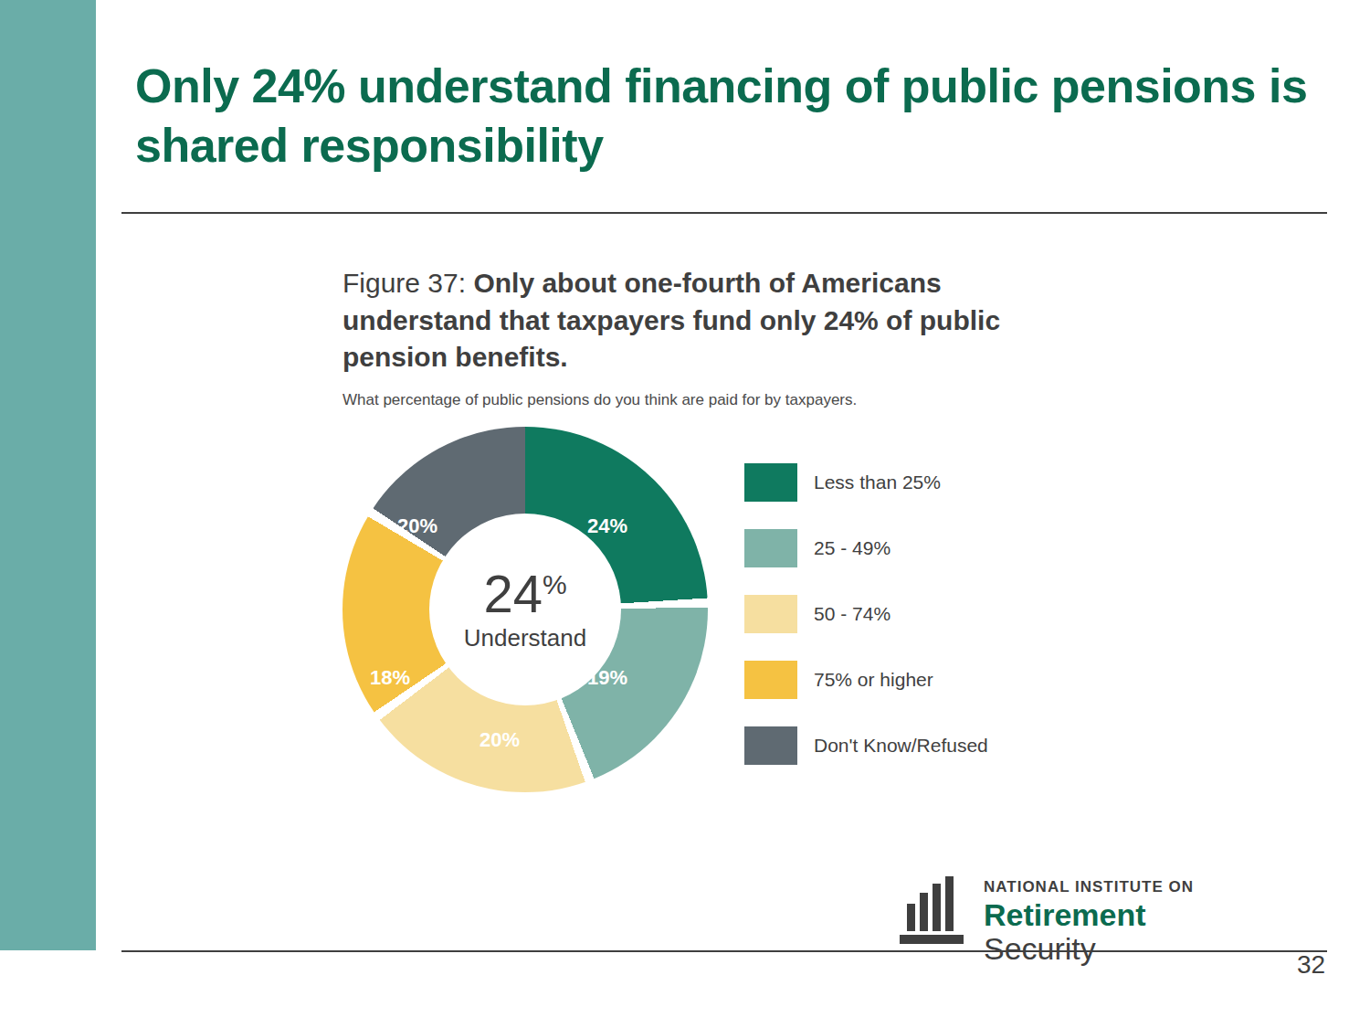Only 24% understand financing of public pensions is shared responsibility
Figure 37: Only about one-fourth of Americans understand that taxpayers fund only 24% of public pension benefits.
What percentage of public pensions do you think are paid for by taxpayers.
24%
Understand
24%
19%
20%
18%
20%
Less than 25%
25 - 49%
50 - 74%
75% or higher
Don't Know/Refused
NATIONAL INSTITUTE ON
Retirement Security
32